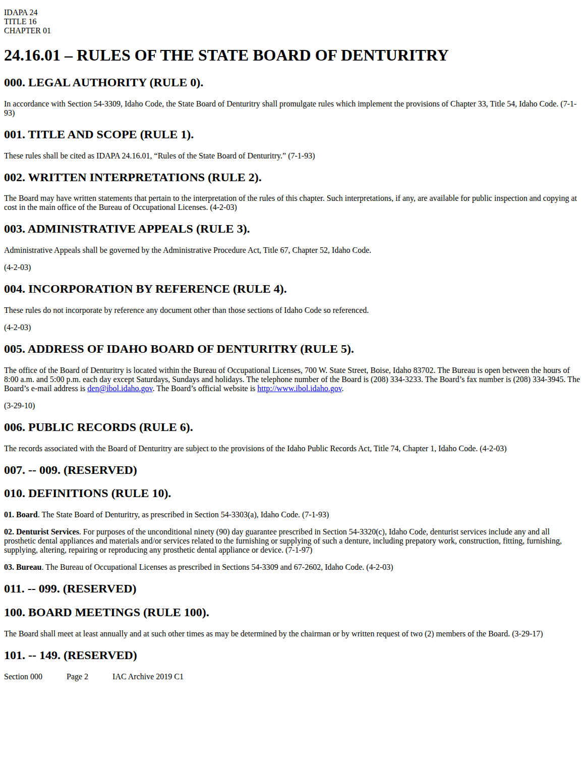IDAPA 24
TITLE 16
CHAPTER 01
24.16.01 – RULES OF THE STATE BOARD OF DENTURITRY
000. LEGAL AUTHORITY (RULE 0).
In accordance with Section 54-3309, Idaho Code, the State Board of Denturitry shall promulgate rules which implement the provisions of Chapter 33, Title 54, Idaho Code. (7-1-93)
001. TITLE AND SCOPE (RULE 1).
These rules shall be cited as IDAPA 24.16.01, “Rules of the State Board of Denturitry.” (7-1-93)
002. WRITTEN INTERPRETATIONS (RULE 2).
The Board may have written statements that pertain to the interpretation of the rules of this chapter. Such interpretations, if any, are available for public inspection and copying at cost in the main office of the Bureau of Occupational Licenses. (4-2-03)
003. ADMINISTRATIVE APPEALS (RULE 3).
Administrative Appeals shall be governed by the Administrative Procedure Act, Title 67, Chapter 52, Idaho Code.
(4-2-03)
004. INCORPORATION BY REFERENCE (RULE 4).
These rules do not incorporate by reference any document other than those sections of Idaho Code so referenced.
(4-2-03)
005. ADDRESS OF IDAHO BOARD OF DENTURITRY (RULE 5).
The office of the Board of Denturitry is located within the Bureau of Occupational Licenses, 700 W. State Street, Boise, Idaho 83702. The Bureau is open between the hours of 8:00 a.m. and 5:00 p.m. each day except Saturdays, Sundays and holidays. The telephone number of the Board is (208) 334-3233. The Board’s fax number is (208) 334-3945. The Board’s e-mail address is den@ibol.idaho.gov. The Board’s official website is http://www.ibol.idaho.gov.
(3-29-10)
006. PUBLIC RECORDS (RULE 6).
The records associated with the Board of Denturitry are subject to the provisions of the Idaho Public Records Act, Title 74, Chapter 1, Idaho Code. (4-2-03)
007. -- 009. (RESERVED)
010. DEFINITIONS (RULE 10).
01. Board. The State Board of Denturitry, as prescribed in Section 54-3303(a), Idaho Code. (7-1-93)
02. Denturist Services. For purposes of the unconditional ninety (90) day guarantee prescribed in Section 54-3320(c), Idaho Code, denturist services include any and all prosthetic dental appliances and materials and/or services related to the furnishing or supplying of such a denture, including prepatory work, construction, fitting, furnishing, supplying, altering, repairing or reproducing any prosthetic dental appliance or device. (7-1-97)
03. Bureau. The Bureau of Occupational Licenses as prescribed in Sections 54-3309 and 67-2602, Idaho Code. (4-2-03)
011. -- 099. (RESERVED)
100. BOARD MEETINGS (RULE 100).
The Board shall meet at least annually and at such other times as may be determined by the chairman or by written request of two (2) members of the Board. (3-29-17)
101. -- 149. (RESERVED)
Section 000 Page 2 IAC Archive 2019 C1